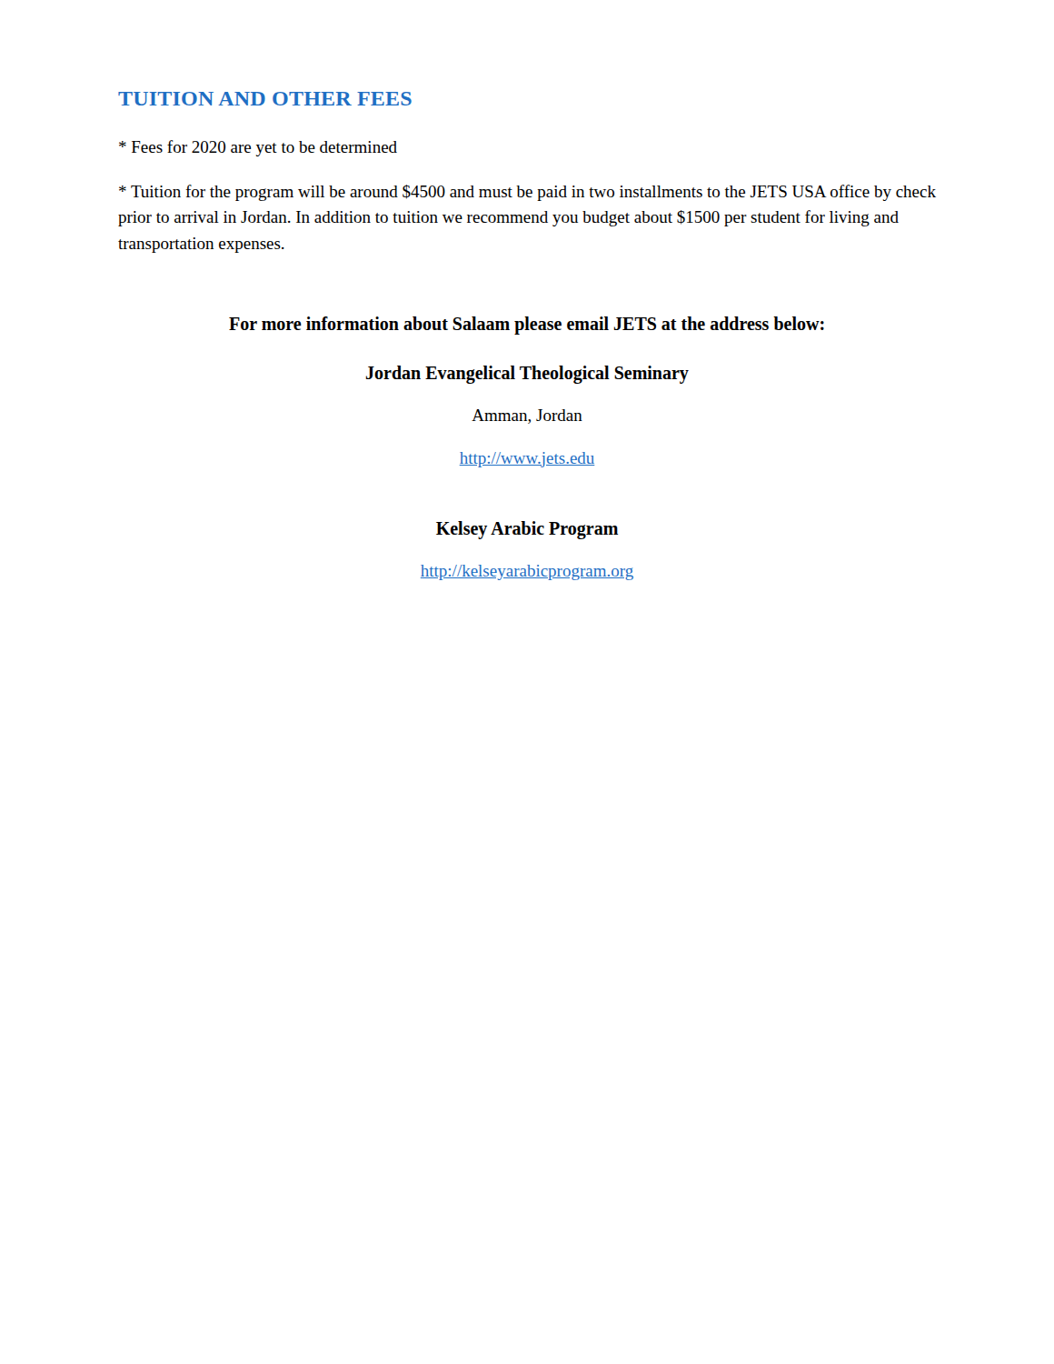TUITION AND OTHER FEES
* Fees for 2020 are yet to be determined
* Tuition for the program will be around $4500 and must be paid in two installments to the JETS USA office by check prior to arrival in Jordan. In addition to tuition we recommend you budget about $1500 per student for living and transportation expenses.
For more information about Salaam please email JETS at the address below:
Jordan Evangelical Theological Seminary
Amman, Jordan
http://www.jets.edu
Kelsey Arabic Program
http://kelseyarabicprogram.org